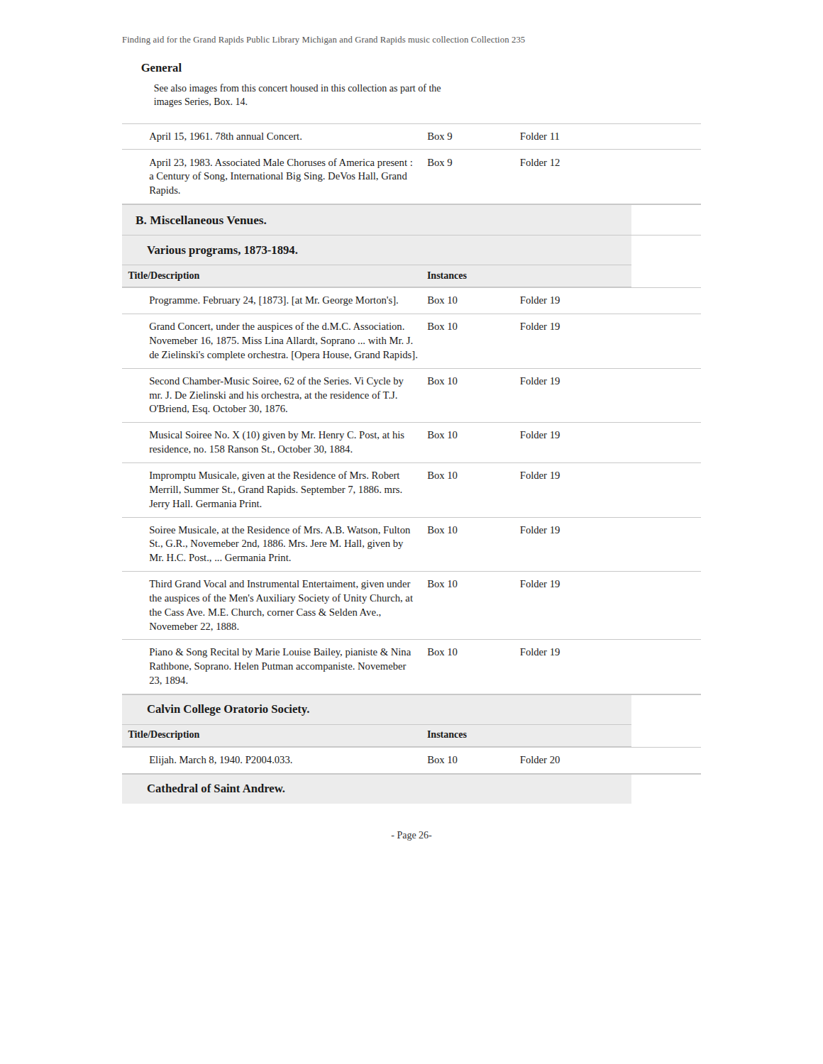Finding aid for the Grand Rapids Public Library Michigan and Grand Rapids music collection Collection 235
General
See also images from this concert housed in this collection as part of the images Series, Box. 14.
| April 15, 1961. 78th annual Concert. | Box 9 | Folder 11 | |
| April 23, 1983. Associated Male Choruses of America present : a Century of Song, International Big Sing. DeVos Hall, Grand Rapids. | Box 9 | Folder 12 | |
B. Miscellaneous Venues.
Various programs, 1873-1894.
| Title/Description | Instances | |
| Programme. February 24, [1873]. [at Mr. George Morton's]. | Box 10 | Folder 19 | |
| Grand Concert, under the auspices of the d.M.C. Association. Novemeber 16, 1875. Miss Lina Allardt, Soprano ... with Mr. J. de Zielinski's complete orchestra. [Opera House, Grand Rapids]. | Box 10 | Folder 19 | |
| Second Chamber-Music Soiree, 62 of the Series. Vi Cycle by mr. J. De Zielinski and his orchestra, at the residence of T.J. O'Briend, Esq. October 30, 1876. | Box 10 | Folder 19 | |
| Musical Soiree No. X (10) given by Mr. Henry C. Post, at his residence, no. 158 Ranson St., October 30, 1884. | Box 10 | Folder 19 | |
| Impromptu Musicale, given at the Residence of Mrs. Robert Merrill, Summer St., Grand Rapids. September 7, 1886. mrs. Jerry Hall. Germania Print. | Box 10 | Folder 19 | |
| Soiree Musicale, at the Residence of Mrs. A.B. Watson, Fulton St., G.R., Novemeber 2nd, 1886. Mrs. Jere M. Hall, given by Mr. H.C. Post., ... Germania Print. | Box 10 | Folder 19 | |
| Third Grand Vocal and Instrumental Entertaiment, given under the auspices of the Men's Auxiliary Society of Unity Church, at the Cass Ave. M.E. Church, corner Cass & Selden Ave., Novemeber 22, 1888. | Box 10 | Folder 19 | |
| Piano & Song Recital by Marie Louise Bailey, pianiste & Nina Rathbone, Soprano. Helen Putman accompaniste. Novemeber 23, 1894. | Box 10 | Folder 19 | |
Calvin College Oratorio Society.
| Title/Description | Instances | |
| Elijah. March 8, 1940. P2004.033. | Box 10 | Folder 20 | |
Cathedral of Saint Andrew.
- Page 26-